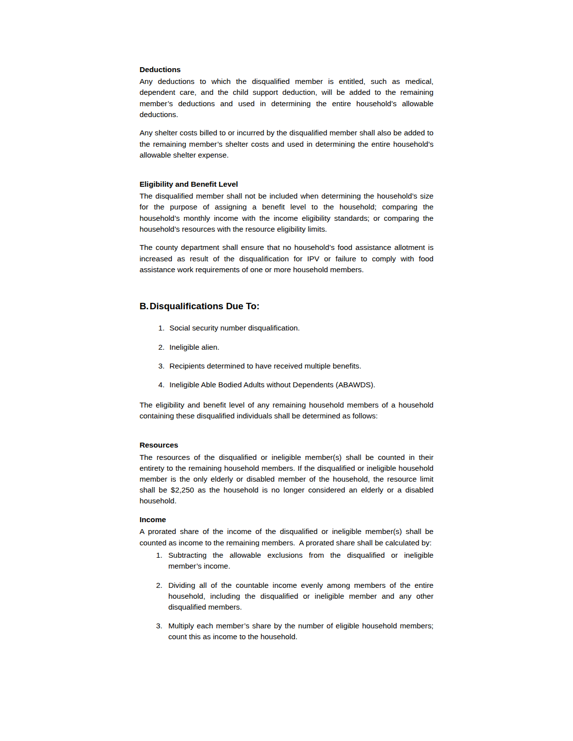Deductions
Any deductions to which the disqualified member is entitled, such as medical, dependent care, and the child support deduction, will be added to the remaining member’s deductions and used in determining the entire household’s allowable deductions.
Any shelter costs billed to or incurred by the disqualified member shall also be added to the remaining member’s shelter costs and used in determining the entire household’s allowable shelter expense.
Eligibility and Benefit Level
The disqualified member shall not be included when determining the household’s size for the purpose of assigning a benefit level to the household; comparing the household’s monthly income with the income eligibility standards; or comparing the household’s resources with the resource eligibility limits.
The county department shall ensure that no household’s food assistance allotment is increased as result of the disqualification for IPV or failure to comply with food assistance work requirements of one or more household members.
B. Disqualifications Due To:
Social security number disqualification.
Ineligible alien.
Recipients determined to have received multiple benefits.
Ineligible Able Bodied Adults without Dependents (ABAWDS).
The eligibility and benefit level of any remaining household members of a household containing these disqualified individuals shall be determined as follows:
Resources
The resources of the disqualified or ineligible member(s) shall be counted in their entirety to the remaining household members. If the disqualified or ineligible household member is the only elderly or disabled member of the household, the resource limit shall be $2,250 as the household is no longer considered an elderly or a disabled household.
Income
A prorated share of the income of the disqualified or ineligible member(s) shall be counted as income to the remaining members. A prorated share shall be calculated by:
Subtracting the allowable exclusions from the disqualified or ineligible member’s income.
Dividing all of the countable income evenly among members of the entire household, including the disqualified or ineligible member and any other disqualified members.
Multiply each member’s share by the number of eligible household members; count this as income to the household.